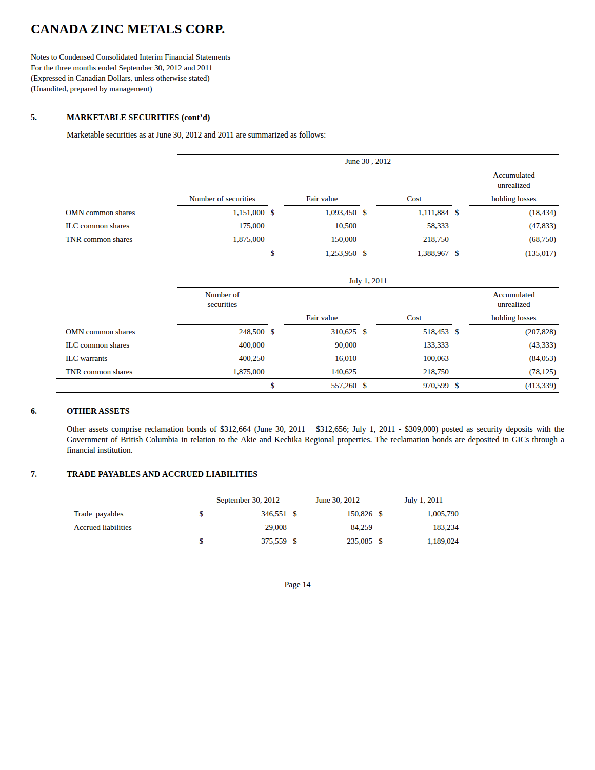CANADA ZINC METALS CORP.
Notes to Condensed Consolidated Interim Financial Statements
For the three months ended September 30, 2012 and 2011
(Expressed in Canadian Dollars, unless otherwise stated)
(Unaudited, prepared by management)
5. MARKETABLE SECURITIES (cont’d)
Marketable securities as at June 30, 2012 and 2011 are summarized as follows:
| | June 30 , 2012 |
| | | | | | | | Accumulated unrealized |
| | Number of securities | | Fair value | | Cost | | holding losses |
| OMN common shares | 1,151,000 | $ | 1,093,450 | $ | 1,111,884 | $ | (18,434) |
| ILC common shares | 175,000 | | 10,500 | | 58,333 | | (47,833) |
| TNR common shares | 1,875,000 | | 150,000 | | 218,750 | | (68,750) |
| | | $ | 1,253,950 | $ | 1,388,967 | $ | (135,017) |
| | July 1, 2011 |
| | Number of securities | | | | | | Accumulated unrealized |
| | | | Fair value | | Cost | | holding losses |
| OMN common shares | 248,500 | $ | 310,625 | $ | 518,453 | $ | (207,828) |
| ILC common shares | 400,000 | | 90,000 | | 133,333 | | (43,333) |
| ILC warrants | 400,250 | | 16,010 | | 100,063 | | (84,053) |
| TNR common shares | 1,875,000 | | 140,625 | | 218,750 | | (78,125) |
| | | $ | 557,260 | $ | 970,599 | $ | (413,339) |
6. OTHER ASSETS
Other assets comprise reclamation bonds of $312,664 (June 30, 2011 – $312,656; July 1, 2011 - $309,000) posted as security deposits with the Government of British Columbia in relation to the Akie and Kechika Regional properties. The reclamation bonds are deposited in GICs through a financial institution.
7. TRADE PAYABLES AND ACCRUED LIABILITIES
| | | September 30, 2012 | | June 30, 2012 | | July 1, 2011 |
| Trade payables | $ | 346,551 | $ | 150,826 | $ | 1,005,790 |
| Accrued liabilities | | 29,008 | | 84,259 | | 183,234 |
| | $ | 375,559 | $ | 235,085 | $ | 1,189,024 |
Page 14